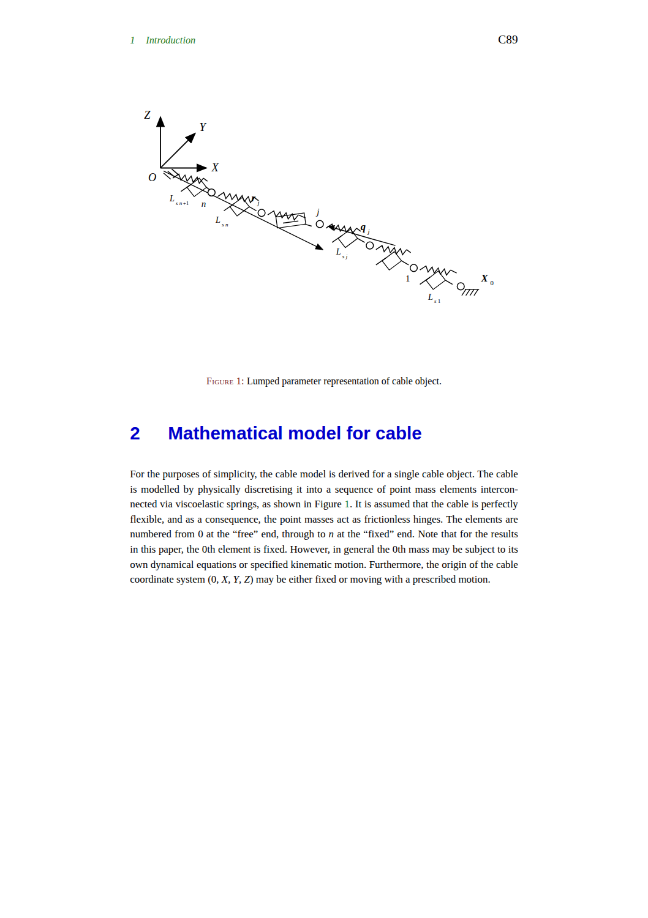1 Introduction
C89
Z Y X O r j L s n +1 n L s n j q j L s j 1 L s 1 X 0
Figure 1: Lumped parameter representation of cable object.
2 Mathematical model for cable
For the purposes of simplicity, the cable model is derived for a single cable object. The cable is modelled by physically discretising it into a sequence of point mass elements interconnected via viscoelastic springs, as shown in Figure 1. It is assumed that the cable is perfectly flexible, and as a consequence, the point masses act as frictionless hinges. The elements are numbered from 0 at the “free” end, through to n at the “fixed” end. Note that for the results in this paper, the 0th element is fixed. However, in general the 0th mass may be subject to its own dynamical equations or specified kinematic motion. Furthermore, the origin of the cable coordinate system (0, X, Y, Z) may be either fixed or moving with a prescribed motion.